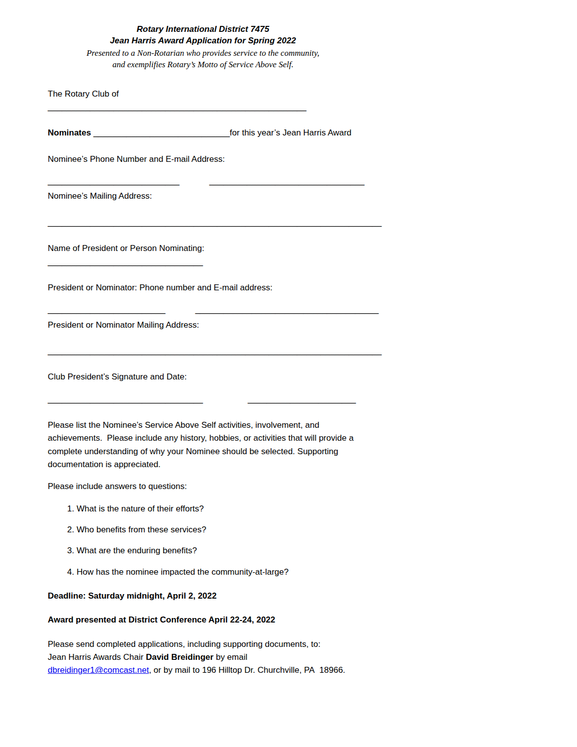Rotary International District 7475
Jean Harris Award Application for Spring 2022
Presented to a Non-Rotarian who provides service to the community,
and exemplifies Rotary’s Motto of Service Above Self.
The Rotary Club of _______________________________________________________
Nominates _____________________________for this year’s Jean Harris Award
Nominee’s Phone Number and E-mail Address:
____________________________
_________________________________
Nominee’s Mailing Address:
_______________________________________________________________________
Name of President or Person Nominating: _________________________________
President or Nominator: Phone number and E-mail address:
_________________________
_______________________________________
President or Nominator Mailing Address:
_______________________________________________________________________
Club President’s Signature and Date:
_________________________________
_______________________
Please list the Nominee’s Service Above Self activities, involvement, and achievements. Please include any history, hobbies, or activities that will provide a complete understanding of why your Nominee should be selected. Supporting documentation is appreciated.
Please include answers to questions:
What is the nature of their efforts?
Who benefits from these services?
What are the enduring benefits?
How has the nominee impacted the community-at-large?
Deadline: Saturday midnight, April 2, 2022
Award presented at District Conference April 22-24, 2022
Please send completed applications, including supporting documents, to:
Jean Harris Awards Chair David Breidinger by email
dbreidinger1@comcast.net, or by mail to 196 Hilltop Dr. Churchville, PA 18966.